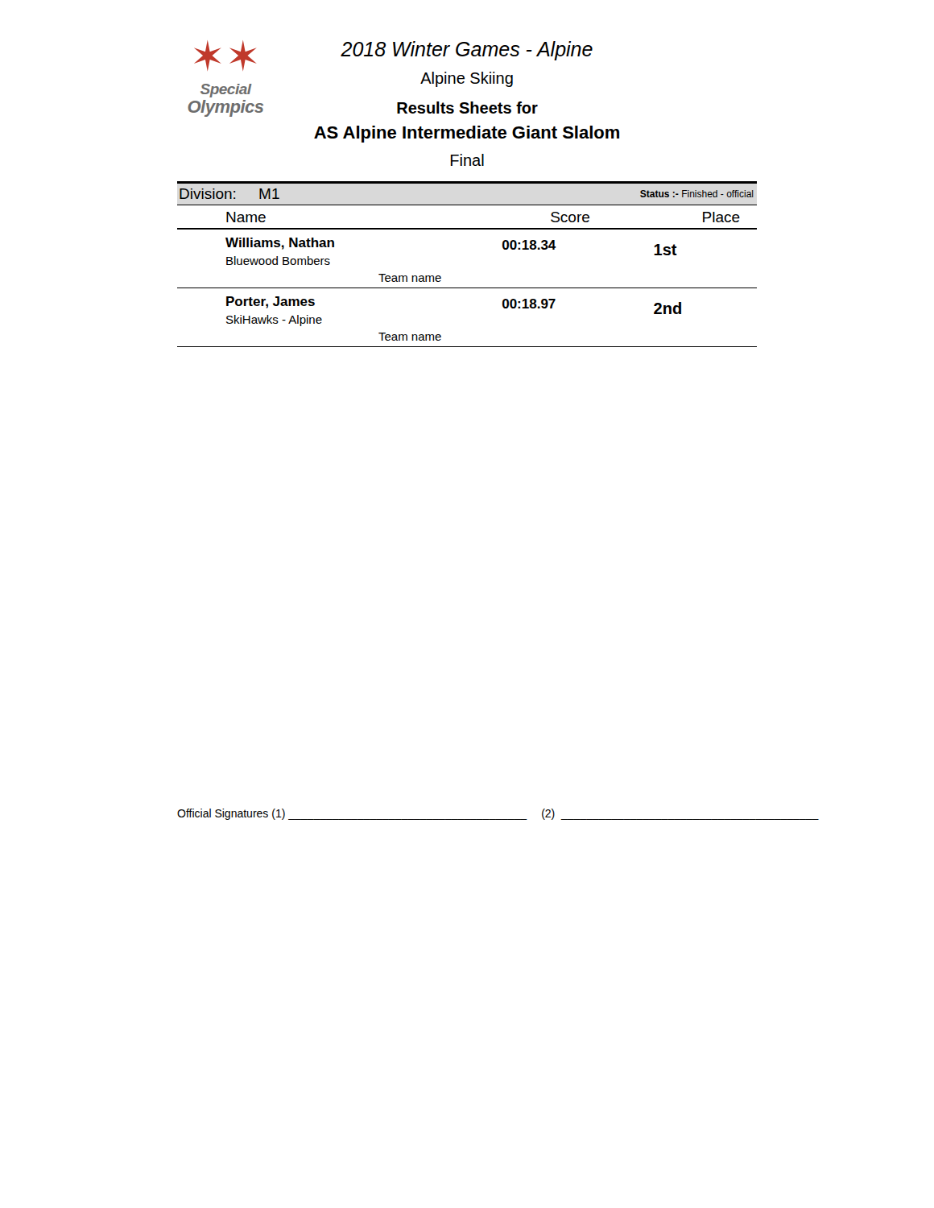✶✶ Special Olympics
2018 Winter Games - Alpine
Alpine Skiing
Results Sheets for
AS Alpine Intermediate Giant Slalom
Final
Division: M1
Status :- Finished - official
Name
Score
Place
Williams, Nathan
Bluewood Bombers
00:18.34
1st
Team name
Porter, James
SkiHawks - Alpine
00:18.97
2nd
Team name
Official Signatures (1) ______________________________________ (2) _________________________________________